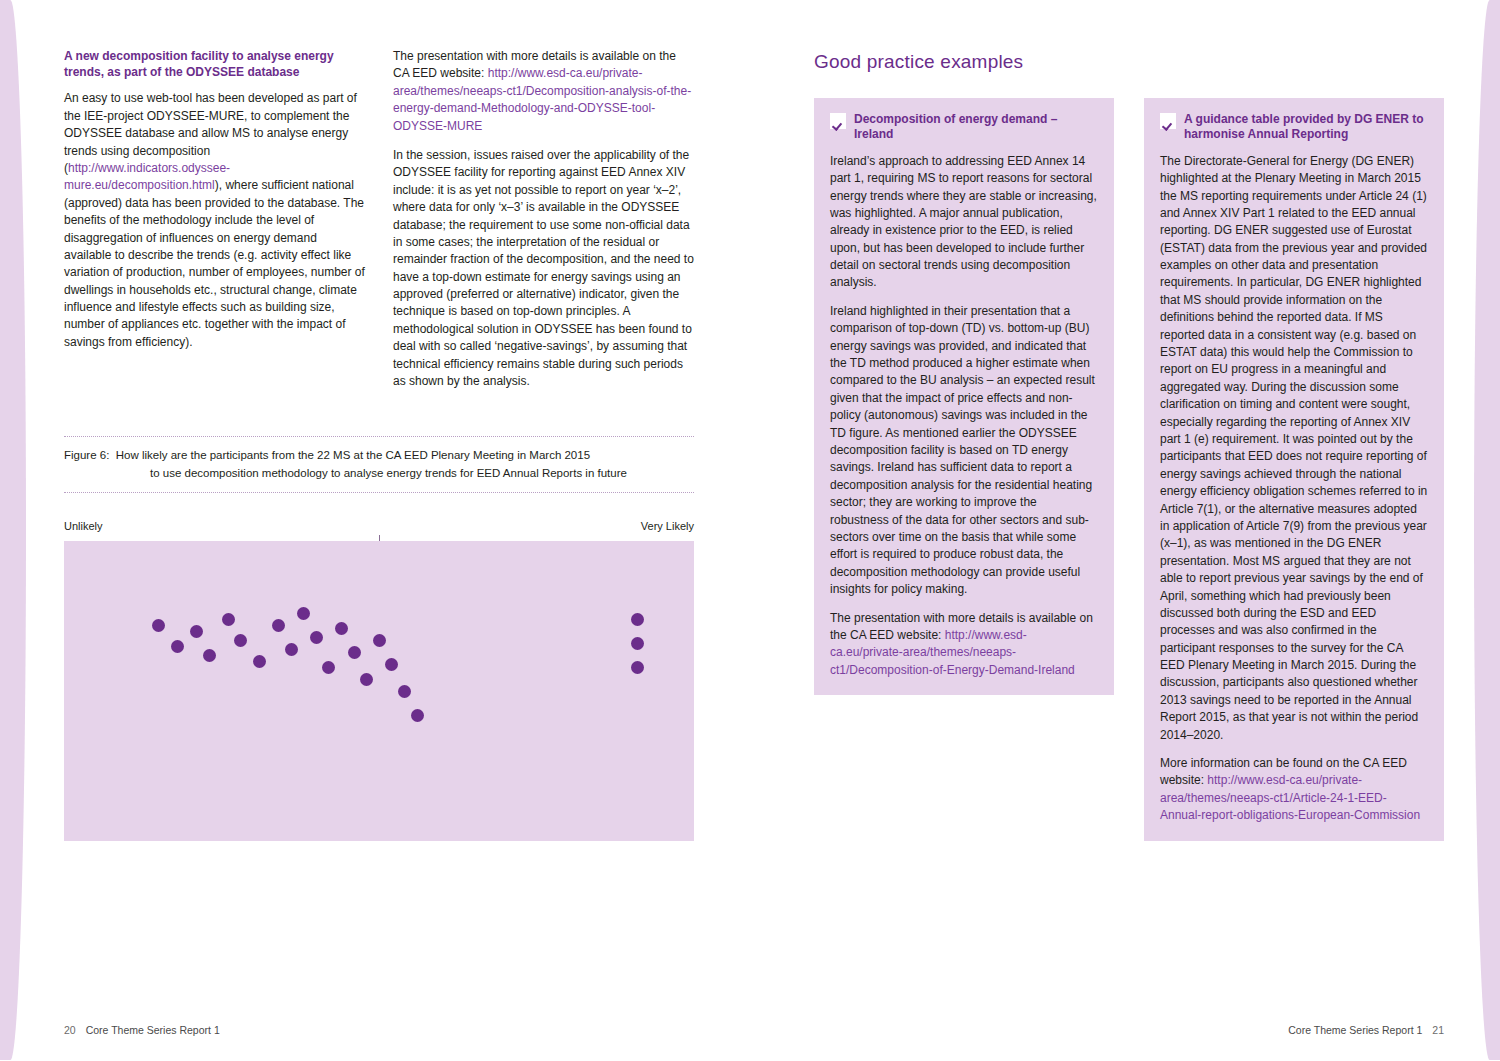A new decomposition facility to analyse energy trends, as part of the ODYSSEE database
An easy to use web-tool has been developed as part of the IEE-project ODYSSEE-MURE, to complement the ODYSSEE database and allow MS to analyse energy trends using decomposition (http://www.indicators.odyssee-mure.eu/decomposition.html), where sufficient national (approved) data has been provided to the database. The benefits of the methodology include the level of disaggregation of influences on energy demand available to describe the trends (e.g. activity effect like variation of production, number of employees, number of dwellings in households etc., structural change, climate influence and lifestyle effects such as building size, number of appliances etc. together with the impact of savings from efficiency).
The presentation with more details is available on the CA EED website: http://www.esd-ca.eu/private-area/themes/neeaps-ct1/Decomposition-analysis-of-the-energy-demand-Methodology-and-ODYSSE-tool-ODYSSE-MURE
In the session, issues raised over the applicability of the ODYSSEE facility for reporting against EED Annex XIV include: it is as yet not possible to report on year ‘x–2’, where data for only ‘x–3’ is available in the ODYSSEE database; the requirement to use some non-official data in some cases; the interpretation of the residual or remainder fraction of the decomposition, and the need to have a top-down estimate for energy savings using an approved (preferred or alternative) indicator, given the technique is based on top-down principles. A methodological solution in ODYSSEE has been found to deal with so called ‘negative-savings’, by assuming that technical efficiency remains stable during such periods as shown by the analysis.
Figure 6: How likely are the participants from the 22 MS at the CA EED Plenary Meeting in March 2015 to use decomposition methodology to analyse energy trends for EED Annual Reports in future
Unlikely Very Likely
20 Core Theme Series Report 1
Good practice examples
Decomposition of energy demand – Ireland
Ireland’s approach to addressing EED Annex 14 part 1, requiring MS to report reasons for sectoral energy trends where they are stable or increasing, was highlighted. A major annual publication, already in existence prior to the EED, is relied upon, but has been developed to include further detail on sectoral trends using decomposition analysis.
Ireland highlighted in their presentation that a comparison of top-down (TD) vs. bottom-up (BU) energy savings was provided, and indicated that the TD method produced a higher estimate when compared to the BU analysis – an expected result given that the impact of price effects and non-policy (autonomous) savings was included in the TD figure. As mentioned earlier the ODYSSEE decomposition facility is based on TD energy savings. Ireland has sufficient data to report a decomposition analysis for the residential heating sector; they are working to improve the robustness of the data for other sectors and sub-sectors over time on the basis that while some effort is required to produce robust data, the decomposition methodology can provide useful insights for policy making.
The presentation with more details is available on the CA EED website: http://www.esd-ca.eu/private-area/themes/neeaps-ct1/Decomposition-of-Energy-Demand-Ireland
A guidance table provided by DG ENER to harmonise Annual Reporting
The Directorate-General for Energy (DG ENER) highlighted at the Plenary Meeting in March 2015 the MS reporting requirements under Article 24 (1) and Annex XIV Part 1 related to the EED annual reporting. DG ENER suggested use of Eurostat (ESTAT) data from the previous year and provided examples on other data and presentation requirements. In particular, DG ENER highlighted that MS should provide information on the definitions behind the reported data. If MS reported data in a consistent way (e.g. based on ESTAT data) this would help the Commission to report on EU progress in a meaningful and aggregated way. During the discussion some clarification on timing and content were sought, especially regarding the reporting of Annex XIV part 1 (e) requirement. It was pointed out by the participants that EED does not require reporting of energy savings achieved through the national energy efficiency obligation schemes referred to in Article 7(1), or the alternative measures adopted in application of Article 7(9) from the previous year (x–1), as was mentioned in the DG ENER presentation. Most MS argued that they are not able to report previous year savings by the end of April, something which had previously been discussed both during the ESD and EED processes and was also confirmed in the participant responses to the survey for the CA EED Plenary Meeting in March 2015. During the discussion, participants also questioned whether 2013 savings need to be reported in the Annual Report 2015, as that year is not within the period 2014–2020.
More information can be found on the CA EED website: http://www.esd-ca.eu/private-area/themes/neeaps-ct1/Article-24-1-EED-Annual-report-obligations-European-Commission
Core Theme Series Report 1 21